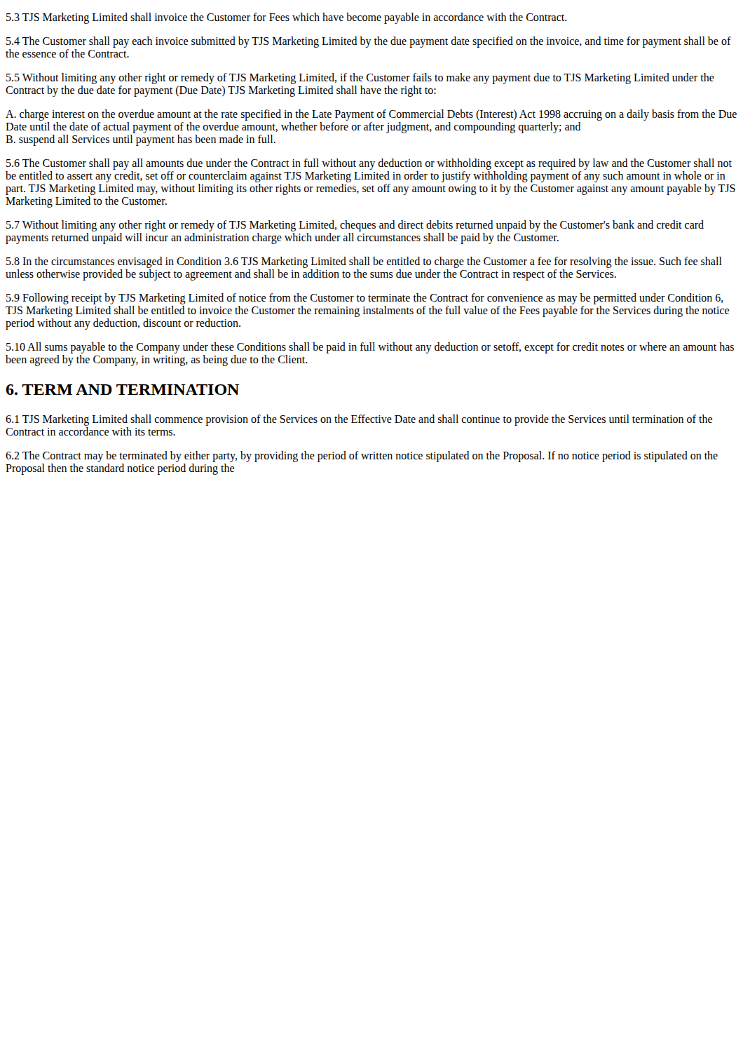5.3 TJS Marketing Limited shall invoice the Customer for Fees which have become payable in accordance with the Contract.
5.4 The Customer shall pay each invoice submitted by TJS Marketing Limited by the due payment date specified on the invoice, and time for payment shall be of the essence of the Contract.
5.5 Without limiting any other right or remedy of TJS Marketing Limited, if the Customer fails to make any payment due to TJS Marketing Limited under the Contract by the due date for payment (Due Date) TJS Marketing Limited shall have the right to:
A. charge interest on the overdue amount at the rate specified in the Late Payment of Commercial Debts (Interest) Act 1998 accruing on a daily basis from the Due Date until the date of actual payment of the overdue amount, whether before or after judgment, and compounding quarterly; and
B. suspend all Services until payment has been made in full.
5.6 The Customer shall pay all amounts due under the Contract in full without any deduction or withholding except as required by law and the Customer shall not be entitled to assert any credit, set off or counterclaim against TJS Marketing Limited in order to justify withholding payment of any such amount in whole or in part. TJS Marketing Limited may, without limiting its other rights or remedies, set off any amount owing to it by the Customer against any amount payable by TJS Marketing Limited to the Customer.
5.7 Without limiting any other right or remedy of TJS Marketing Limited, cheques and direct debits returned unpaid by the Customer's bank and credit card payments returned unpaid will incur an administration charge which under all circumstances shall be paid by the Customer.
5.8 In the circumstances envisaged in Condition 3.6 TJS Marketing Limited shall be entitled to charge the Customer a fee for resolving the issue. Such fee shall unless otherwise provided be subject to agreement and shall be in addition to the sums due under the Contract in respect of the Services.
5.9 Following receipt by TJS Marketing Limited of notice from the Customer to terminate the Contract for convenience as may be permitted under Condition 6, TJS Marketing Limited shall be entitled to invoice the Customer the remaining instalments of the full value of the Fees payable for the Services during the notice period without any deduction, discount or reduction.
5.10 All sums payable to the Company under these Conditions shall be paid in full without any deduction or setoff, except for credit notes or where an amount has been agreed by the Company, in writing, as being due to the Client.
6. TERM AND TERMINATION
6.1 TJS Marketing Limited shall commence provision of the Services on the Effective Date and shall continue to provide the Services until termination of the Contract in accordance with its terms.
6.2 The Contract may be terminated by either party, by providing the period of written notice stipulated on the Proposal. If no notice period is stipulated on the Proposal then the standard notice period during the